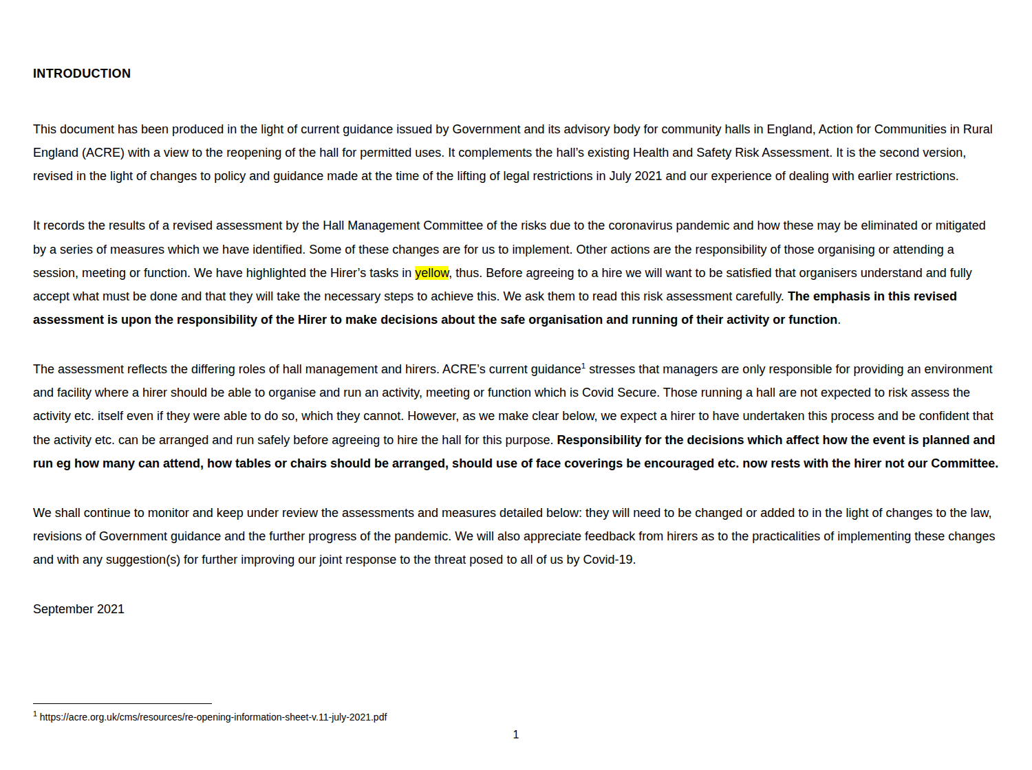INTRODUCTION
This document has been produced in the light of current guidance issued by Government and its advisory body for community halls in England, Action for Communities in Rural England (ACRE) with a view to the reopening of the hall for permitted uses. It complements the hall’s existing Health and Safety Risk Assessment. It is the second version, revised in the light of changes to policy and guidance made at the time of the lifting of legal restrictions in July 2021 and our experience of dealing with earlier restrictions.
It records the results of a revised assessment by the Hall Management Committee of the risks due to the coronavirus pandemic and how these may be eliminated or mitigated by a series of measures which we have identified. Some of these changes are for us to implement. Other actions are the responsibility of those organising or attending a session, meeting or function. We have highlighted the Hirer’s tasks in yellow, thus. Before agreeing to a hire we will want to be satisfied that organisers understand and fully accept what must be done and that they will take the necessary steps to achieve this. We ask them to read this risk assessment carefully. The emphasis in this revised assessment is upon the responsibility of the Hirer to make decisions about the safe organisation and running of their activity or function.
The assessment reflects the differing roles of hall management and hirers. ACRE’s current guidance1 stresses that managers are only responsible for providing an environment and facility where a hirer should be able to organise and run an activity, meeting or function which is Covid Secure. Those running a hall are not expected to risk assess the activity etc. itself even if they were able to do so, which they cannot. However, as we make clear below, we expect a hirer to have undertaken this process and be confident that the activity etc. can be arranged and run safely before agreeing to hire the hall for this purpose. Responsibility for the decisions which affect how the event is planned and run eg how many can attend, how tables or chairs should be arranged, should use of face coverings be encouraged etc. now rests with the hirer not our Committee.
We shall continue to monitor and keep under review the assessments and measures detailed below: they will need to be changed or added to in the light of changes to the law, revisions of Government guidance and the further progress of the pandemic. We will also appreciate feedback from hirers as to the practicalities of implementing these changes and with any suggestion(s) for further improving our joint response to the threat posed to all of us by Covid-19.
September 2021
1 https://acre.org.uk/cms/resources/re-opening-information-sheet-v.11-july-2021.pdf
1